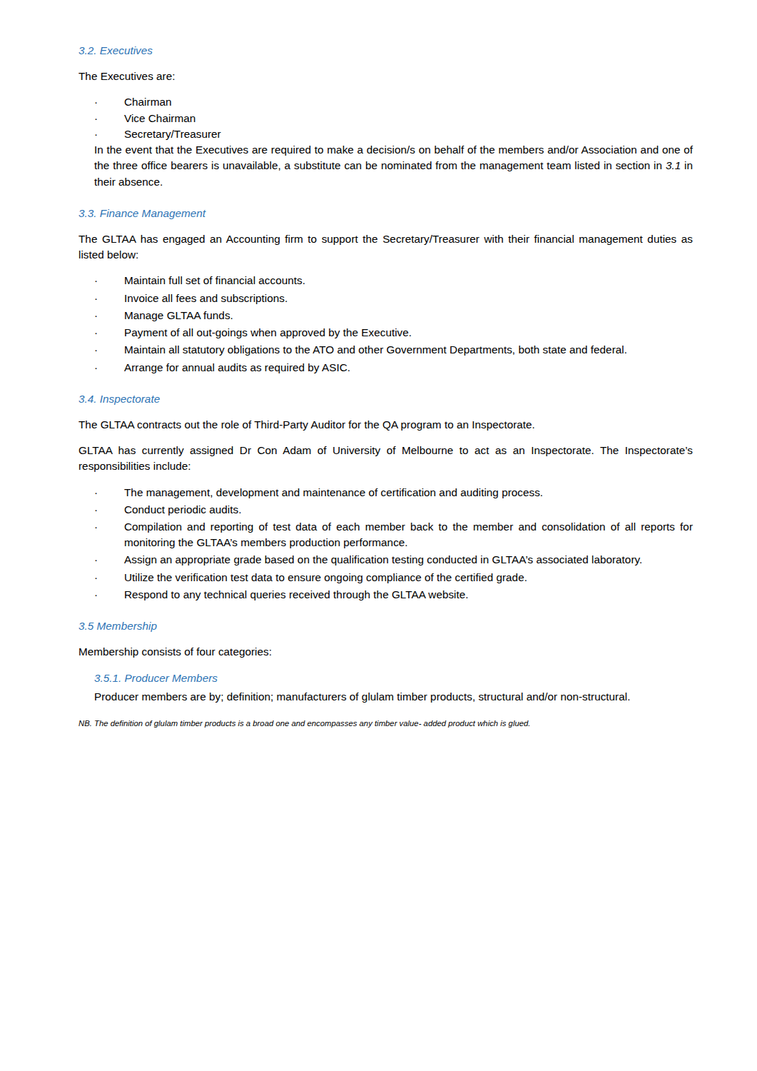3.2. Executives
The Executives are:
Chairman
Vice Chairman
Secretary/Treasurer
In the event that the Executives are required to make a decision/s on behalf of the members and/or Association and one of the three office bearers is unavailable, a substitute can be nominated from the management team listed in section in 3.1 in their absence.
3.3. Finance Management
The GLTAA has engaged an Accounting firm to support the Secretary/Treasurer with their financial management duties as listed below:
Maintain full set of financial accounts.
Invoice all fees and subscriptions.
Manage GLTAA funds.
Payment of all out-goings when approved by the Executive.
Maintain all statutory obligations to the ATO and other Government Departments, both state and federal.
Arrange for annual audits as required by ASIC.
3.4. Inspectorate
The GLTAA contracts out the role of Third-Party Auditor for the QA program to an Inspectorate.
GLTAA has currently assigned Dr Con Adam of University of Melbourne to act as an Inspectorate. The Inspectorate’s responsibilities include:
The management, development and maintenance of certification and auditing process.
Conduct periodic audits.
Compilation and reporting of test data of each member back to the member and consolidation of all reports for monitoring the GLTAA’s members production performance.
Assign an appropriate grade based on the qualification testing conducted in GLTAA’s associated laboratory.
Utilize the verification test data to ensure ongoing compliance of the certified grade.
Respond to any technical queries received through the GLTAA website.
3.5 Membership
Membership consists of four categories:
3.5.1. Producer Members
Producer members are by; definition; manufacturers of glulam timber products, structural and/or non-structural.
NB. The definition of glulam timber products is a broad one and encompasses any timber value- added product which is glued.